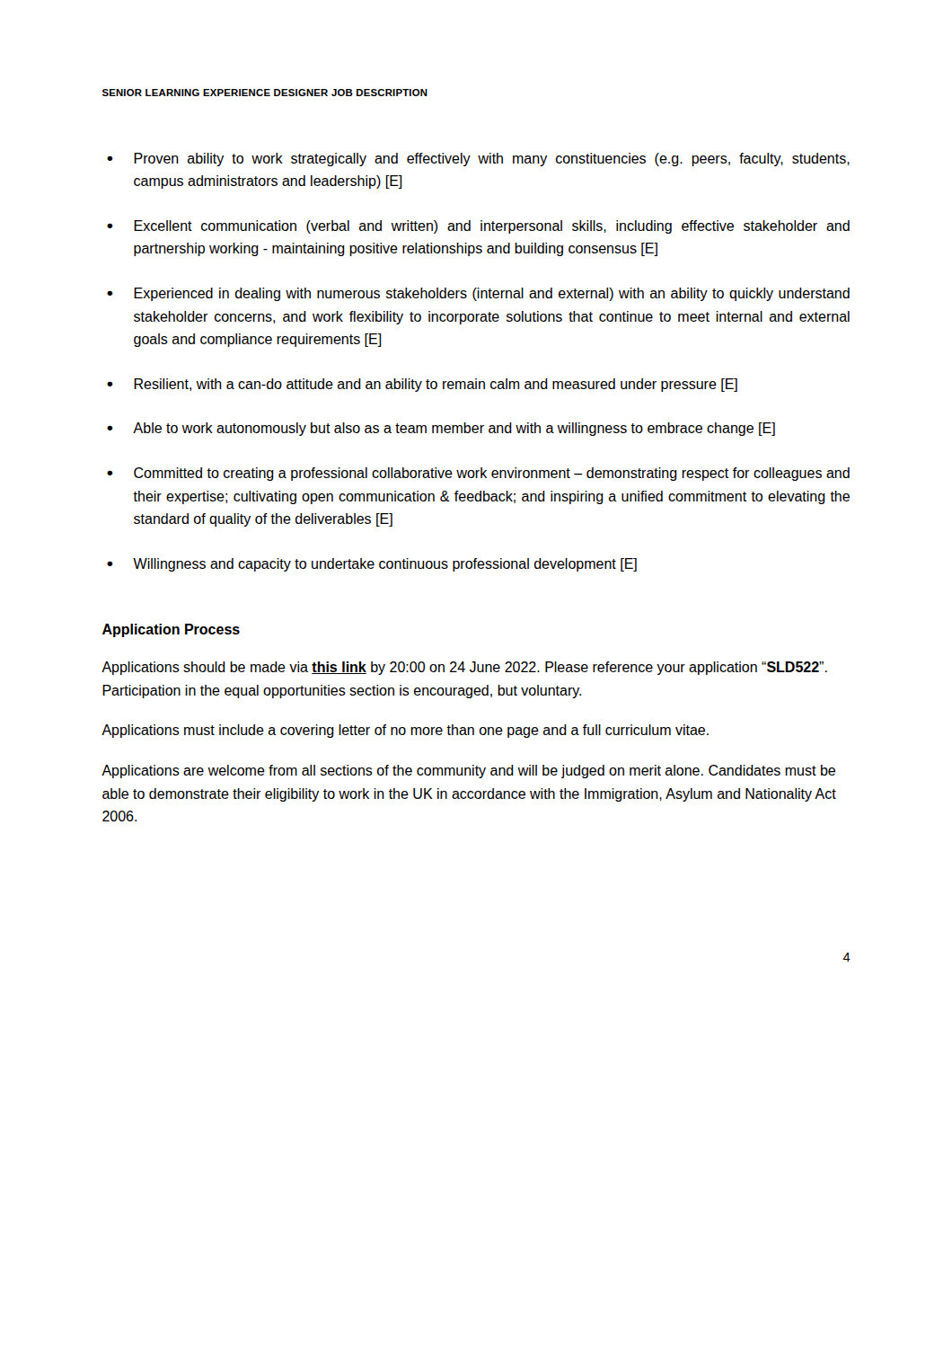SENIOR LEARNING EXPERIENCE DESIGNER JOB DESCRIPTION
Proven ability to work strategically and effectively with many constituencies (e.g. peers, faculty, students, campus administrators and leadership) [E]
Excellent communication (verbal and written) and interpersonal skills, including effective stakeholder and partnership working - maintaining positive relationships and building consensus [E]
Experienced in dealing with numerous stakeholders (internal and external) with an ability to quickly understand stakeholder concerns, and work flexibility to incorporate solutions that continue to meet internal and external goals and compliance requirements [E]
Resilient, with a can-do attitude and an ability to remain calm and measured under pressure [E]
Able to work autonomously but also as a team member and with a willingness to embrace change [E]
Committed to creating a professional collaborative work environment – demonstrating respect for colleagues and their expertise; cultivating open communication & feedback; and inspiring a unified commitment to elevating the standard of quality of the deliverables [E]
Willingness and capacity to undertake continuous professional development [E]
Application Process
Applications should be made via this link by 20:00 on 24 June 2022. Please reference your application “SLD522”. Participation in the equal opportunities section is encouraged, but voluntary.
Applications must include a covering letter of no more than one page and a full curriculum vitae.
Applications are welcome from all sections of the community and will be judged on merit alone. Candidates must be able to demonstrate their eligibility to work in the UK in accordance with the Immigration, Asylum and Nationality Act 2006.
4